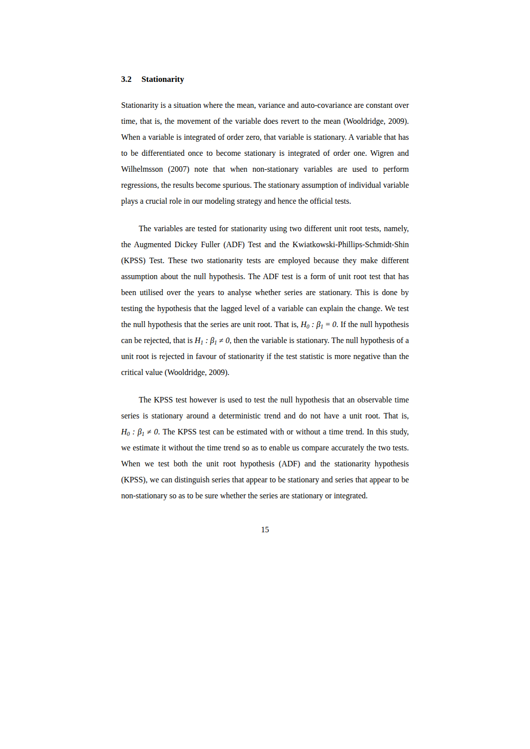3.2 Stationarity
Stationarity is a situation where the mean, variance and auto-covariance are constant over time, that is, the movement of the variable does revert to the mean (Wooldridge, 2009). When a variable is integrated of order zero, that variable is stationary. A variable that has to be differentiated once to become stationary is integrated of order one. Wigren and Wilhelmsson (2007) note that when non-stationary variables are used to perform regressions, the results become spurious. The stationary assumption of individual variable plays a crucial role in our modeling strategy and hence the official tests.
The variables are tested for stationarity using two different unit root tests, namely, the Augmented Dickey Fuller (ADF) Test and the Kwiatkowski-Phillips-Schmidt-Shin (KPSS) Test. These two stationarity tests are employed because they make different assumption about the null hypothesis. The ADF test is a form of unit root test that has been utilised over the years to analyse whether series are stationary. This is done by testing the hypothesis that the lagged level of a variable can explain the change. We test the null hypothesis that the series are unit root. That is, H0 : β1 = 0. If the null hypothesis can be rejected, that is H1 : β1 ≠ 0, then the variable is stationary. The null hypothesis of a unit root is rejected in favour of stationarity if the test statistic is more negative than the critical value (Wooldridge, 2009).
The KPSS test however is used to test the null hypothesis that an observable time series is stationary around a deterministic trend and do not have a unit root. That is, H0 : β1 ≠ 0. The KPSS test can be estimated with or without a time trend. In this study, we estimate it without the time trend so as to enable us compare accurately the two tests. When we test both the unit root hypothesis (ADF) and the stationarity hypothesis (KPSS), we can distinguish series that appear to be stationary and series that appear to be non-stationary so as to be sure whether the series are stationary or integrated.
15